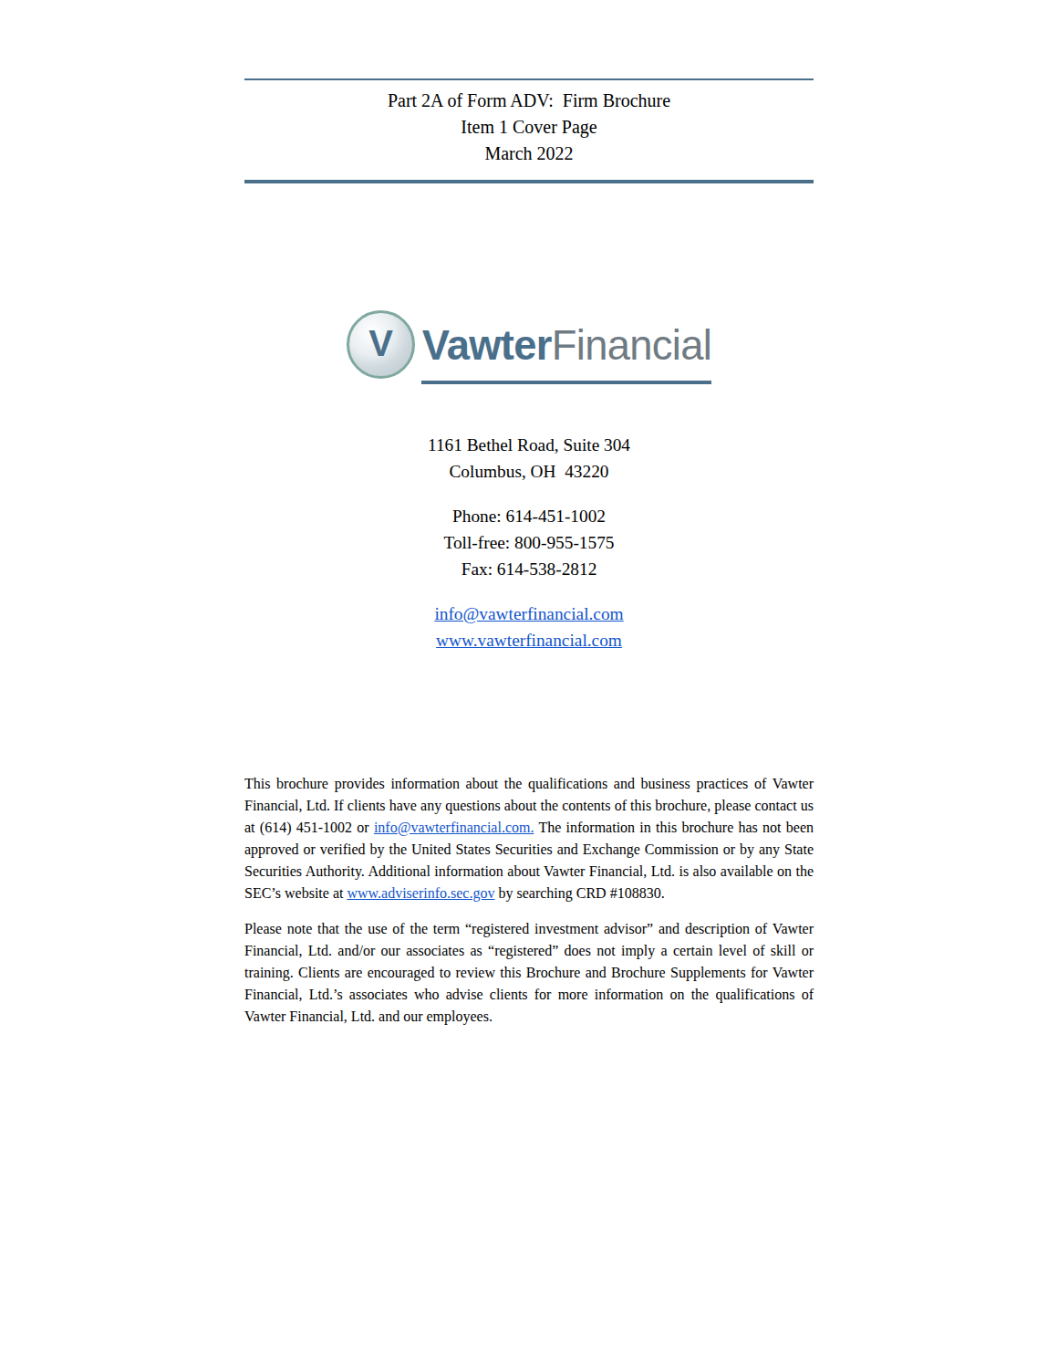Part 2A of Form ADV: Firm Brochure
Item 1 Cover Page
March 2022
Vawter Financial
1161 Bethel Road, Suite 304
Columbus, OH 43220
Phone: 614-451-1002
Toll-free: 800-955-1575
Fax: 614-538-2812
info@vawterfinancial.com
www.vawterfinancial.com
This brochure provides information about the qualifications and business practices of Vawter Financial, Ltd. If clients have any questions about the contents of this brochure, please contact us at (614) 451-1002 or info@vawterfinancial.com. The information in this brochure has not been approved or verified by the United States Securities and Exchange Commission or by any State Securities Authority. Additional information about Vawter Financial, Ltd. is also available on the SEC’s website at www.adviserinfo.sec.gov by searching CRD #108830.
Please note that the use of the term “registered investment advisor” and description of Vawter Financial, Ltd. and/or our associates as “registered” does not imply a certain level of skill or training. Clients are encouraged to review this Brochure and Brochure Supplements for Vawter Financial, Ltd.’s associates who advise clients for more information on the qualifications of Vawter Financial, Ltd. and our employees.